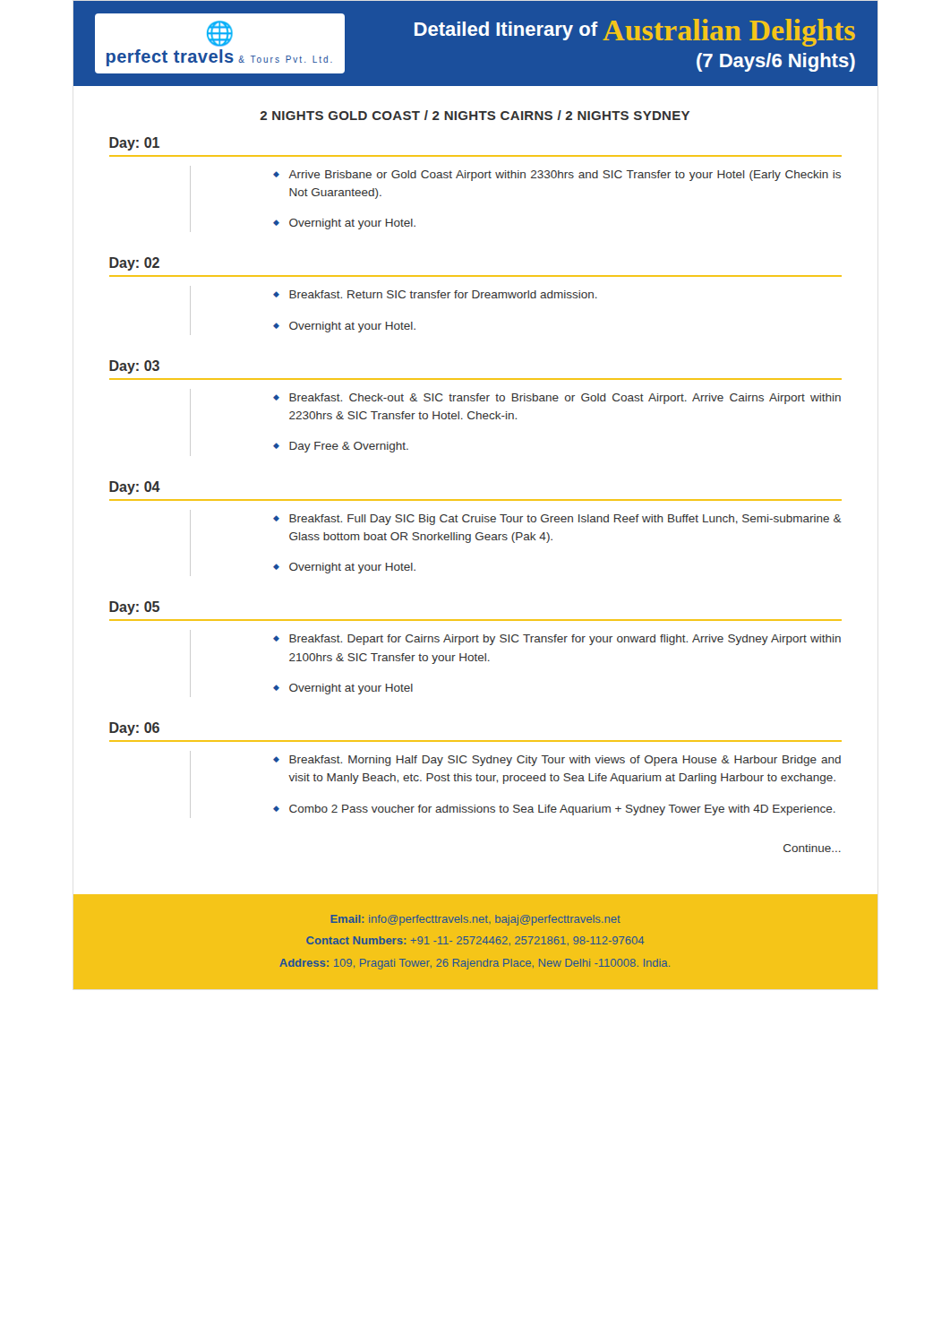🌐 perfect travels & Tours Pvt. Ltd.
Detailed Itinerary of Australian Delights
(7 Days/6 Nights)
2 NIGHTS GOLD COAST / 2 NIGHTS CAIRNS / 2 NIGHTS SYDNEY
Day: 01
Arrive Brisbane or Gold Coast Airport within 2330hrs and SIC Transfer to your Hotel (Early Checkin is Not Guaranteed).
Overnight at your Hotel.
Day: 02
Breakfast. Return SIC transfer for Dreamworld admission.
Overnight at your Hotel.
Day: 03
Breakfast. Check-out & SIC transfer to Brisbane or Gold Coast Airport. Arrive Cairns Airport within 2230hrs & SIC Transfer to Hotel. Check-in.
Day Free & Overnight.
Day: 04
Breakfast. Full Day SIC Big Cat Cruise Tour to Green Island Reef with Buffet Lunch, Semi-submarine & Glass bottom boat OR Snorkelling Gears (Pak 4).
Overnight at your Hotel.
Day: 05
Breakfast. Depart for Cairns Airport by SIC Transfer for your onward flight. Arrive Sydney Airport within 2100hrs & SIC Transfer to your Hotel.
Overnight at your Hotel
Day: 06
Breakfast. Morning Half Day SIC Sydney City Tour with views of Opera House & Harbour Bridge and visit to Manly Beach, etc. Post this tour, proceed to Sea Life Aquarium at Darling Harbour to exchange.
Combo 2 Pass voucher for admissions to Sea Life Aquarium + Sydney Tower Eye with 4D Experience.
Continue...
Email: info@perfecttravels.net, bajaj@perfecttravels.net
Contact Numbers: +91 -11- 25724462, 25721861, 98-112-97604
Address: 109, Pragati Tower, 26 Rajendra Place, New Delhi -110008. India.